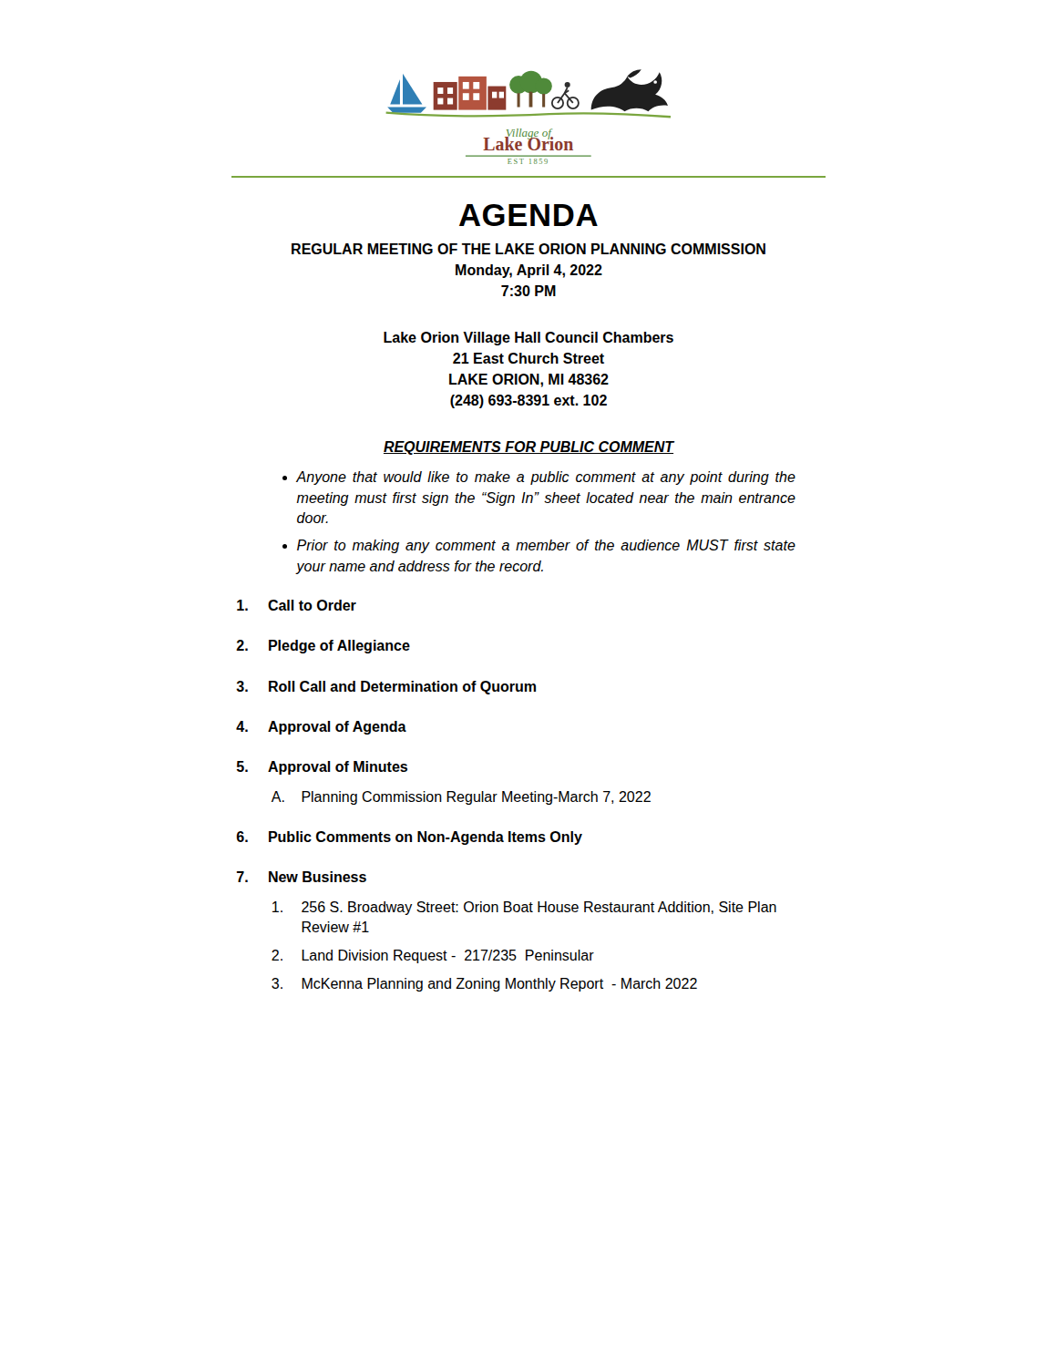Village of Lake Orion EST 1859
AGENDA
REGULAR MEETING OF THE LAKE ORION PLANNING COMMISSION
Monday, April 4, 2022
7:30 PM
Lake Orion Village Hall Council Chambers
21 East Church Street
LAKE ORION, MI 48362
(248) 693-8391 ext. 102
REQUIREMENTS FOR PUBLIC COMMENT
Anyone that would like to make a public comment at any point during the meeting must first sign the “Sign In” sheet located near the main entrance door.
Prior to making any comment a member of the audience MUST first state your name and address for the record.
Call to Order
Pledge of Allegiance
Roll Call and Determination of Quorum
Approval of Agenda
Approval of Minutes
Planning Commission Regular Meeting-March 7, 2022
Public Comments on Non-Agenda Items Only
New Business
256 S. Broadway Street: Orion Boat House Restaurant Addition, Site Plan Review #1
Land Division Request - 217/235 Peninsular
McKenna Planning and Zoning Monthly Report - March 2022